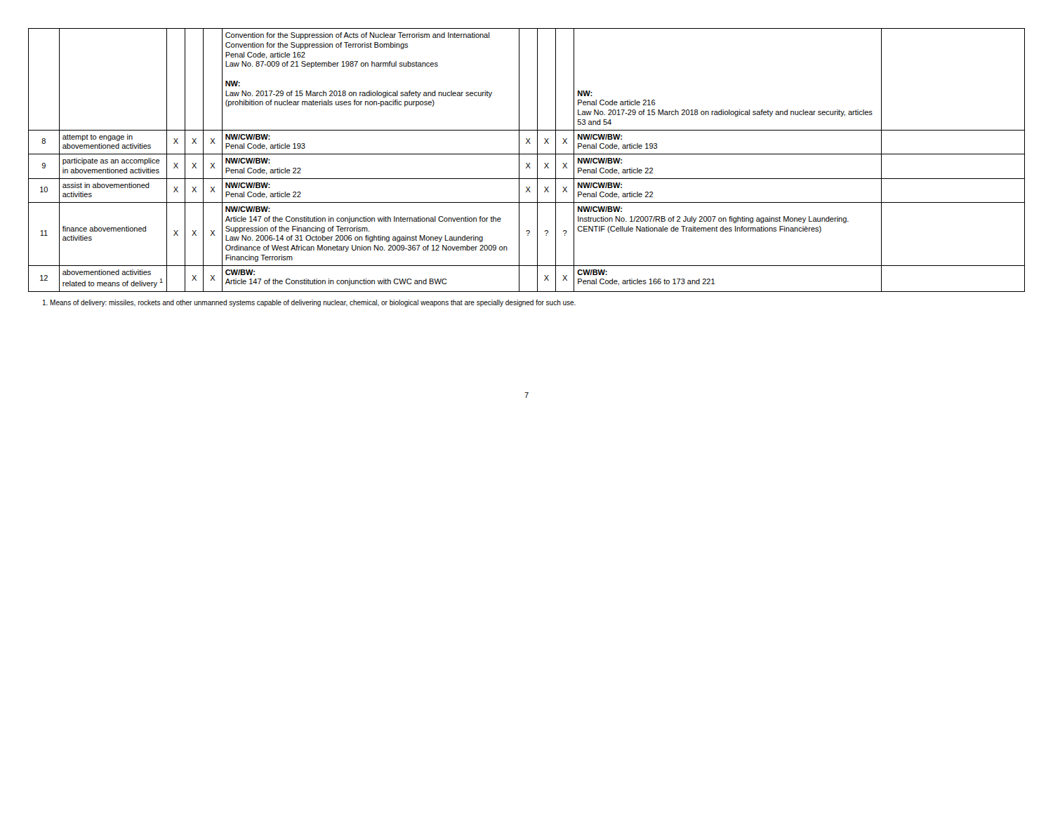| | | | | | Convention for the Suppression of Acts of Nuclear Terrorism and International Convention for the Suppression of Terrorist Bombings Penal Code, article 162 Law No. 87-009 of 21 September 1987 on harmful substances NW: Law No. 2017-29 of 15 March 2018 on radiological safety and nuclear security (prohibition of nuclear materials uses for non-pacific purpose) | | | | NW: Penal Code article 216 Law No. 2017-29 of 15 March 2018 on radiological safety and nuclear security, articles 53 and 54 | |
| 8 | attempt to engage in abovementioned activities | X | X | X | NW/CW/BW: Penal Code, article 193 | X | X | X | NW/CW/BW: Penal Code, article 193 | |
| 9 | participate as an accomplice in abovementioned activities | X | X | X | NW/CW/BW: Penal Code, article 22 | X | X | X | NW/CW/BW: Penal Code, article 22 | |
| 10 | assist in abovementioned activities | X | X | X | NW/CW/BW: Penal Code, article 22 | X | X | X | NW/CW/BW: Penal Code, article 22 | |
| 11 | finance abovementioned activities | X | X | X | NW/CW/BW: Article 147 of the Constitution in conjunction with International Convention for the Suppression of the Financing of Terrorism. Law No. 2006-14 of 31 October 2006 on fighting against Money Laundering Ordinance of West African Monetary Union No. 2009-367 of 12 November 2009 on Financing Terrorism | ? | ? | ? | NW/CW/BW: Instruction No. 1/2007/RB of 2 July 2007 on fighting against Money Laundering. CENTIF (Cellule Nationale de Traitement des Informations Financières) | |
| 12 | abovementioned activities related to means of delivery 1 | | X | X | CW/BW: Article 147 of the Constitution in conjunction with CWC and BWC | | X | X | CW/BW: Penal Code, articles 166 to 173 and 221 | |
1. Means of delivery: missiles, rockets and other unmanned systems capable of delivering nuclear, chemical, or biological weapons that are specially designed for such use.
7